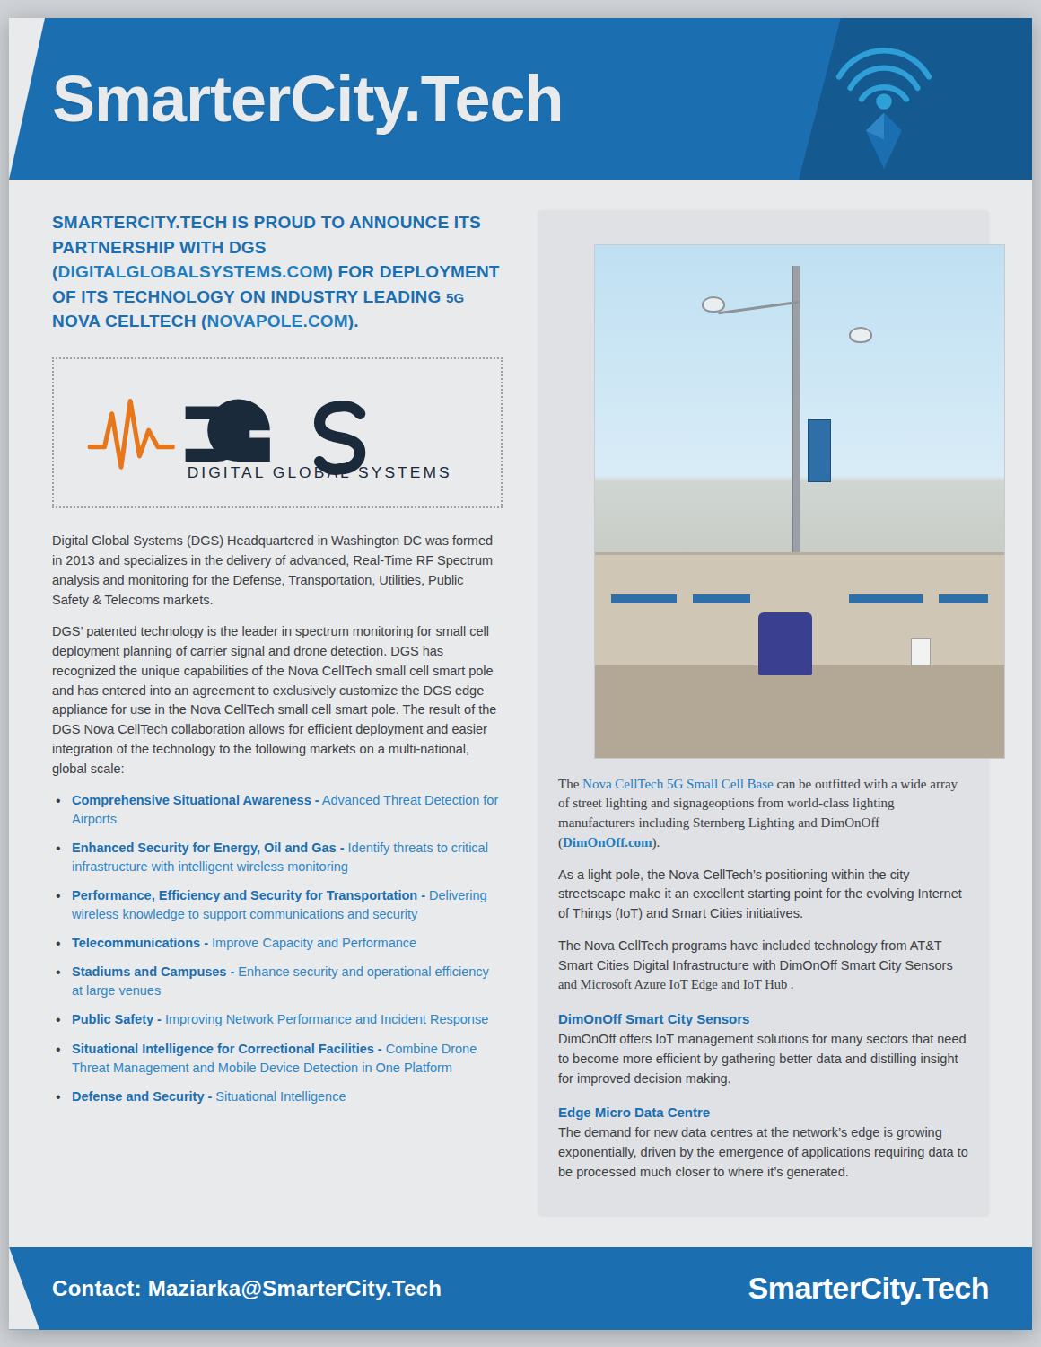SmarterCity.Tech
SmarterCity.Tech is proud to announce its partnership with DGS (DigitalGlobalSystems.com) for deployment of its technology on industry leading 5G Nova CellTech (NovaPole.com).
DIGITAL GLOBAL SYSTEMS
Digital Global Systems (DGS) Headquartered in Washington DC was formed in 2013 and specializes in the delivery of advanced, Real-Time RF Spectrum analysis and monitoring for the Defense, Transportation, Utilities, Public Safety & Telecoms markets.
DGS’ patented technology is the leader in spectrum monitoring for small cell deployment planning of carrier signal and drone detection. DGS has recognized the unique capabilities of the Nova CellTech small cell smart pole and has entered into an agreement to exclusively customize the DGS edge appliance for use in the Nova CellTech small cell smart pole. The result of the DGS Nova CellTech collaboration allows for efficient deployment and easier integration of the technology to the following markets on a multi-national, global scale:
Comprehensive Situational Awareness - Advanced Threat Detection for Airports
Enhanced Security for Energy, Oil and Gas - Identify threats to critical infrastructure with intelligent wireless monitoring
Performance, Efficiency and Security for Transportation - Delivering wireless knowledge to support communications and security
Telecommunications - Improve Capacity and Performance
Stadiums and Campuses - Enhance security and operational efficiency at large venues
Public Safety - Improving Network Performance and Incident Response
Situational Intelligence for Correctional Facilities - Combine Drone Threat Management and Mobile Device Detection in One Platform
Defense and Security - Situational Intelligence
The Nova CellTech 5G Small Cell Base can be outfitted with a wide array of street lighting and signageoptions from world-class lighting manufacturers including Sternberg Lighting and DimOnOff (DimOnOff.com).
As a light pole, the Nova CellTech’s positioning within the city streetscape make it an excellent starting point for the evolving Internet of Things (IoT) and Smart Cities initiatives.
The Nova CellTech programs have included technology from AT&T Smart Cities Digital Infrastructure with DimOnOff Smart City Sensors and Microsoft Azure IoT Edge and IoT Hub .
DimOnOff Smart City Sensors
DimOnOff offers IoT management solutions for many sectors that need to become more efficient by gathering better data and distilling insight for improved decision making.
Edge Micro Data Centre
The demand for new data centres at the network’s edge is growing exponentially, driven by the emergence of applications requiring data to be processed much closer to where it’s generated.
Contact: Maziarka@SmarterCity.Tech
SmarterCity.Tech